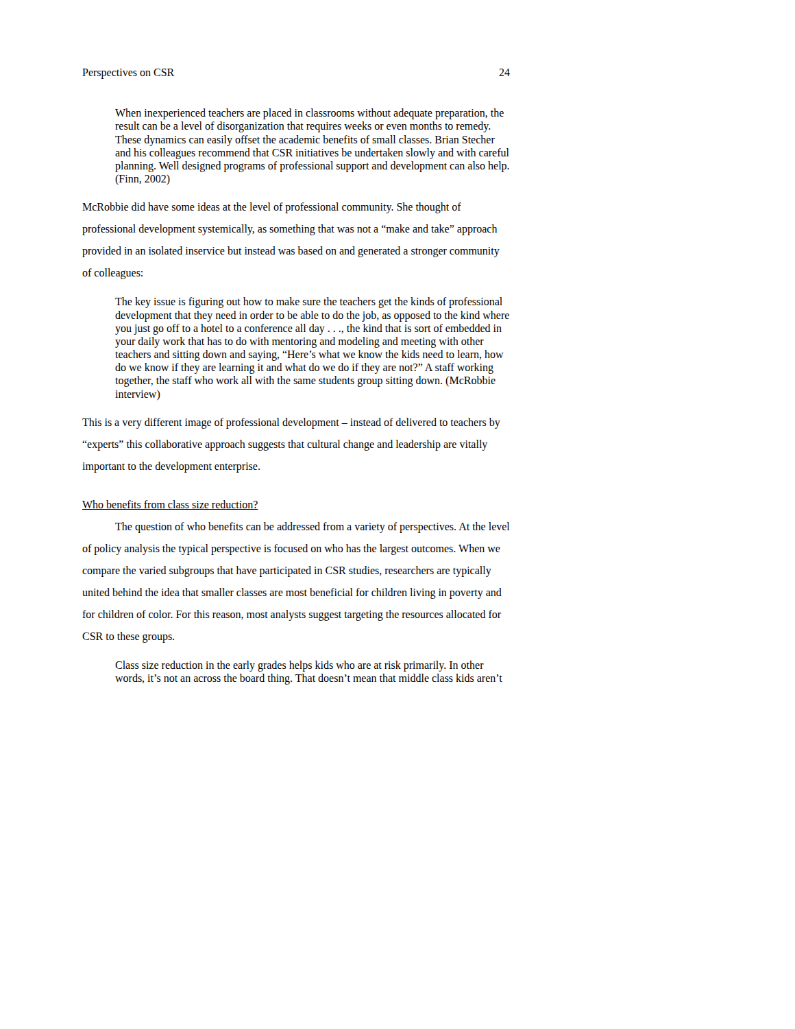Perspectives on CSR 24
When inexperienced teachers are placed in classrooms without adequate preparation, the result can be a level of disorganization that requires weeks or even months to remedy. These dynamics can easily offset the academic benefits of small classes. Brian Stecher and his colleagues recommend that CSR initiatives be undertaken slowly and with careful planning. Well designed programs of professional support and development can also help. (Finn, 2002)
McRobbie did have some ideas at the level of professional community. She thought of professional development systemically, as something that was not a “make and take” approach provided in an isolated inservice but instead was based on and generated a stronger community of colleagues:
The key issue is figuring out how to make sure the teachers get the kinds of professional development that they need in order to be able to do the job, as opposed to the kind where you just go off to a hotel to a conference all day . . ., the kind that is sort of embedded in your daily work that has to do with mentoring and modeling and meeting with other teachers and sitting down and saying, “Here’s what we know the kids need to learn, how do we know if they are learning it and what do we do if they are not?” A staff working together, the staff who work all with the same students group sitting down. (McRobbie interview)
This is a very different image of professional development – instead of delivered to teachers by “experts” this collaborative approach suggests that cultural change and leadership are vitally important to the development enterprise.
Who benefits from class size reduction?
The question of who benefits can be addressed from a variety of perspectives. At the level of policy analysis the typical perspective is focused on who has the largest outcomes. When we compare the varied subgroups that have participated in CSR studies, researchers are typically united behind the idea that smaller classes are most beneficial for children living in poverty and for children of color. For this reason, most analysts suggest targeting the resources allocated for CSR to these groups.
Class size reduction in the early grades helps kids who are at risk primarily. In other words, it’s not an across the board thing. That doesn’t mean that middle class kids aren’t